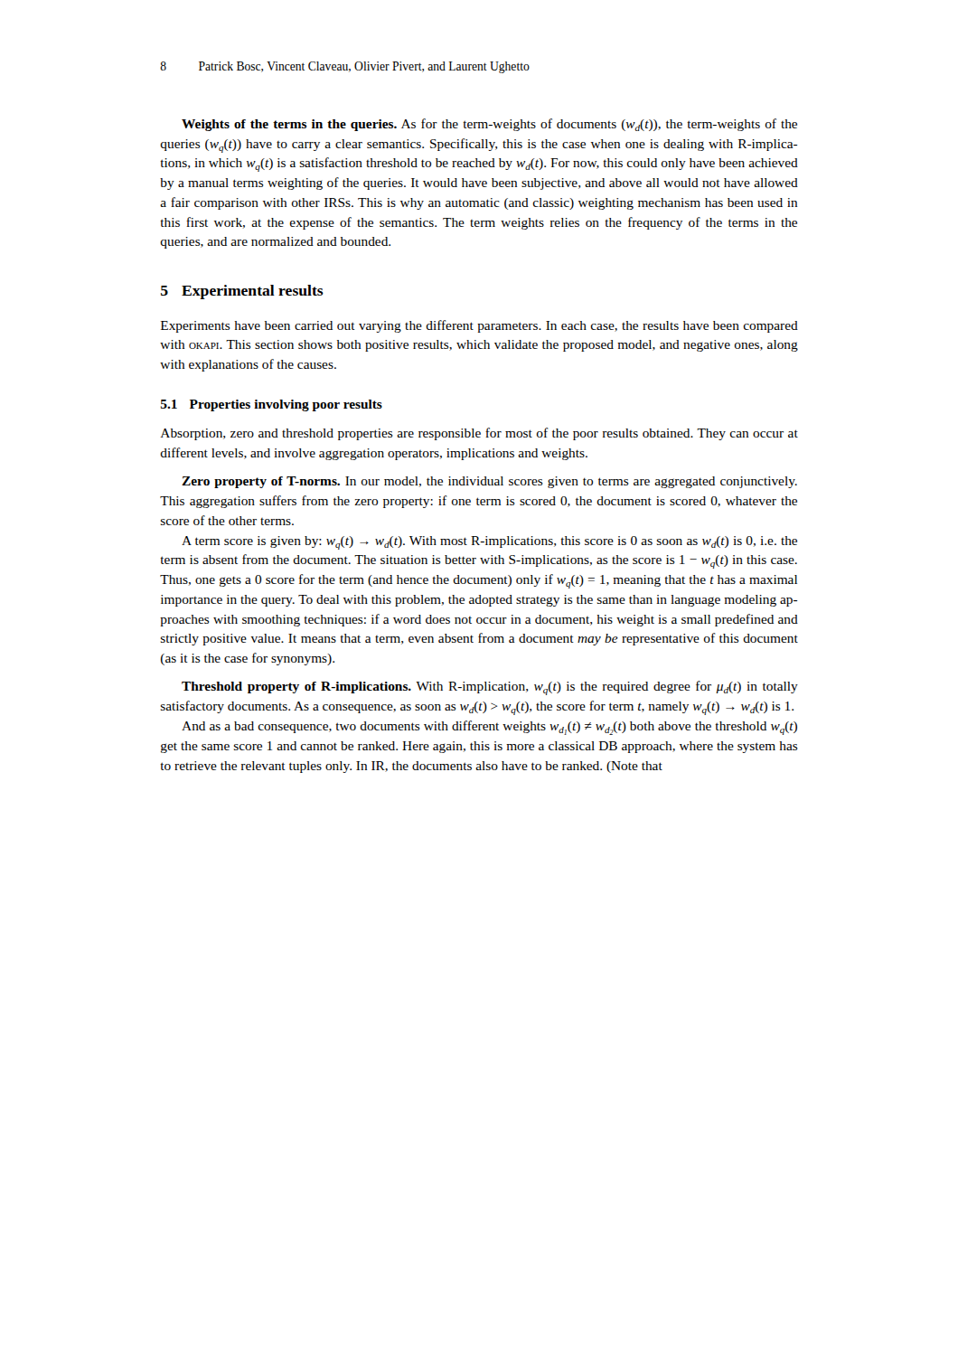8 Patrick Bosc, Vincent Claveau, Olivier Pivert, and Laurent Ughetto
Weights of the terms in the queries. As for the term-weights of documents (wd(t)), the term-weights of the queries (wq(t)) have to carry a clear semantics. Specifically, this is the case when one is dealing with R-implications, in which wq(t) is a satisfaction threshold to be reached by wd(t). For now, this could only have been achieved by a manual terms weighting of the queries. It would have been subjective, and above all would not have allowed a fair comparison with other IRSs. This is why an automatic (and classic) weighting mechanism has been used in this first work, at the expense of the semantics. The term weights relies on the frequency of the terms in the queries, and are normalized and bounded.
5 Experimental results
Experiments have been carried out varying the different parameters. In each case, the results have been compared with okapi. This section shows both positive results, which validate the proposed model, and negative ones, along with explanations of the causes.
5.1 Properties involving poor results
Absorption, zero and threshold properties are responsible for most of the poor results obtained. They can occur at different levels, and involve aggregation operators, implications and weights.
Zero property of T-norms. In our model, the individual scores given to terms are aggregated conjunctively. This aggregation suffers from the zero property: if one term is scored 0, the document is scored 0, whatever the score of the other terms.
A term score is given by: wq(t) → wd(t). With most R-implications, this score is 0 as soon as wd(t) is 0, i.e. the term is absent from the document. The situation is better with S-implications, as the score is 1 − wq(t) in this case. Thus, one gets a 0 score for the term (and hence the document) only if wq(t) = 1, meaning that the t has a maximal importance in the query. To deal with this problem, the adopted strategy is the same than in language modeling approaches with smoothing techniques: if a word does not occur in a document, his weight is a small predefined and strictly positive value. It means that a term, even absent from a document may be representative of this document (as it is the case for synonyms).
Threshold property of R-implications. With R-implication, wq(t) is the required degree for μd(t) in totally satisfactory documents. As a consequence, as soon as wd(t) > wq(t), the score for term t, namely wq(t) → wd(t) is 1.
And as a bad consequence, two documents with different weights wd1(t) ≠ wd2(t) both above the threshold wq(t) get the same score 1 and cannot be ranked. Here again, this is more a classical DB approach, where the system has to retrieve the relevant tuples only. In IR, the documents also have to be ranked. (Note that